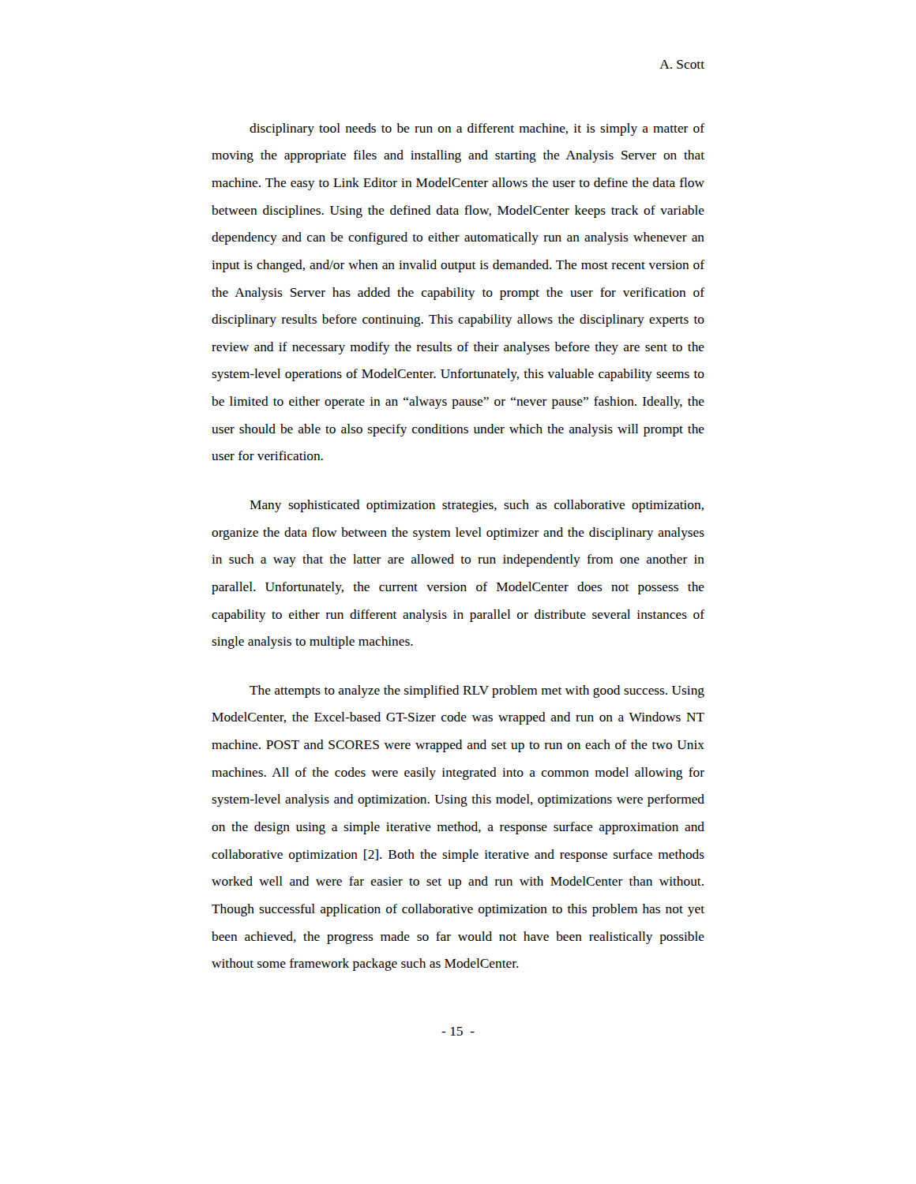A. Scott
disciplinary tool needs to be run on a different machine, it is simply a matter of moving the appropriate files and installing and starting the Analysis Server on that machine. The easy to Link Editor in ModelCenter allows the user to define the data flow between disciplines. Using the defined data flow, ModelCenter keeps track of variable dependency and can be configured to either automatically run an analysis whenever an input is changed, and/or when an invalid output is demanded. The most recent version of the Analysis Server has added the capability to prompt the user for verification of disciplinary results before continuing. This capability allows the disciplinary experts to review and if necessary modify the results of their analyses before they are sent to the system-level operations of ModelCenter. Unfortunately, this valuable capability seems to be limited to either operate in an “always pause” or “never pause” fashion. Ideally, the user should be able to also specify conditions under which the analysis will prompt the user for verification.
Many sophisticated optimization strategies, such as collaborative optimization, organize the data flow between the system level optimizer and the disciplinary analyses in such a way that the latter are allowed to run independently from one another in parallel. Unfortunately, the current version of ModelCenter does not possess the capability to either run different analysis in parallel or distribute several instances of single analysis to multiple machines.
The attempts to analyze the simplified RLV problem met with good success. Using ModelCenter, the Excel-based GT-Sizer code was wrapped and run on a Windows NT machine. POST and SCORES were wrapped and set up to run on each of the two Unix machines. All of the codes were easily integrated into a common model allowing for system-level analysis and optimization. Using this model, optimizations were performed on the design using a simple iterative method, a response surface approximation and collaborative optimization [2]. Both the simple iterative and response surface methods worked well and were far easier to set up and run with ModelCenter than without. Though successful application of collaborative optimization to this problem has not yet been achieved, the progress made so far would not have been realistically possible without some framework package such as ModelCenter.
- 15 -